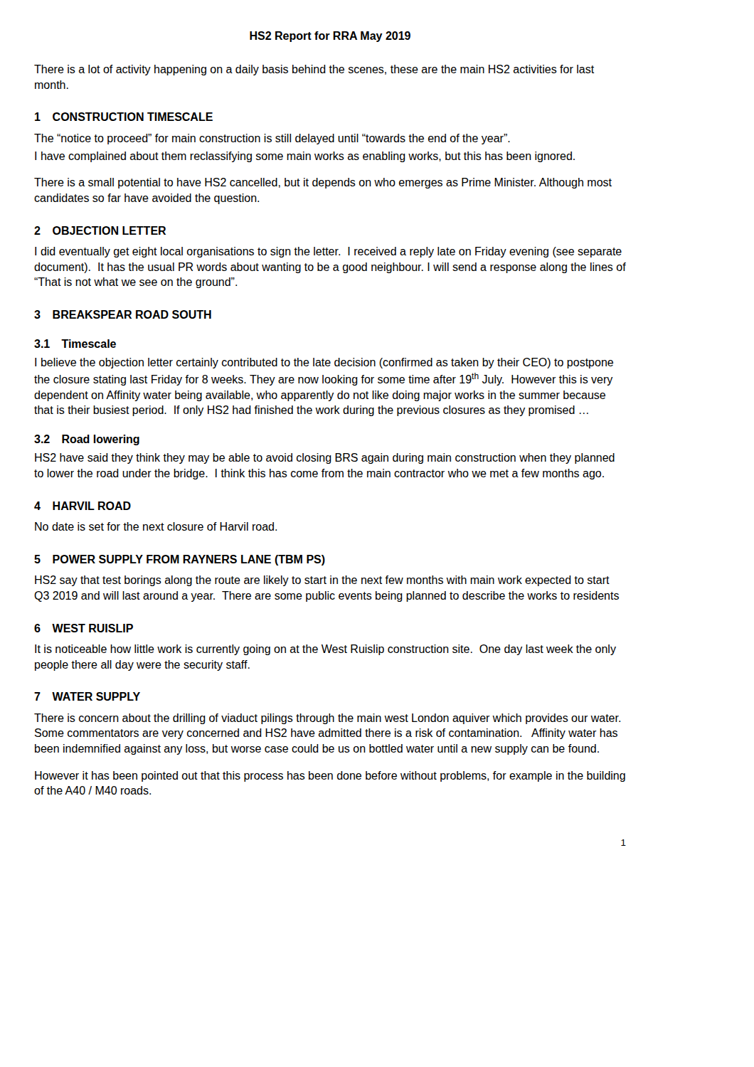HS2 Report for RRA May 2019
There is a lot of activity happening on a daily basis behind the scenes, these are the main HS2 activities for last month.
1 CONSTRUCTION TIMESCALE
The “notice to proceed” for main construction is still delayed until “towards the end of the year”.
I have complained about them reclassifying some main works as enabling works, but this has been ignored.
There is a small potential to have HS2 cancelled, but it depends on who emerges as Prime Minister. Although most candidates so far have avoided the question.
2 OBJECTION LETTER
I did eventually get eight local organisations to sign the letter. I received a reply late on Friday evening (see separate document). It has the usual PR words about wanting to be a good neighbour. I will send a response along the lines of “That is not what we see on the ground”.
3 BREAKSPEAR ROAD SOUTH
3.1 Timescale
I believe the objection letter certainly contributed to the late decision (confirmed as taken by their CEO) to postpone the closure stating last Friday for 8 weeks. They are now looking for some time after 19th July. However this is very dependent on Affinity water being available, who apparently do not like doing major works in the summer because that is their busiest period. If only HS2 had finished the work during the previous closures as they promised …
3.2 Road lowering
HS2 have said they think they may be able to avoid closing BRS again during main construction when they planned to lower the road under the bridge. I think this has come from the main contractor who we met a few months ago.
4 HARVIL ROAD
No date is set for the next closure of Harvil road.
5 POWER SUPPLY FROM RAYNERS LANE (TBM PS)
HS2 say that test borings along the route are likely to start in the next few months with main work expected to start Q3 2019 and will last around a year. There are some public events being planned to describe the works to residents
6 WEST RUISLIP
It is noticeable how little work is currently going on at the West Ruislip construction site. One day last week the only people there all day were the security staff.
7 WATER SUPPLY
There is concern about the drilling of viaduct pilings through the main west London aquiver which provides our water. Some commentators are very concerned and HS2 have admitted there is a risk of contamination. Affinity water has been indemnified against any loss, but worse case could be us on bottled water until a new supply can be found.
However it has been pointed out that this process has been done before without problems, for example in the building of the A40 / M40 roads.
1